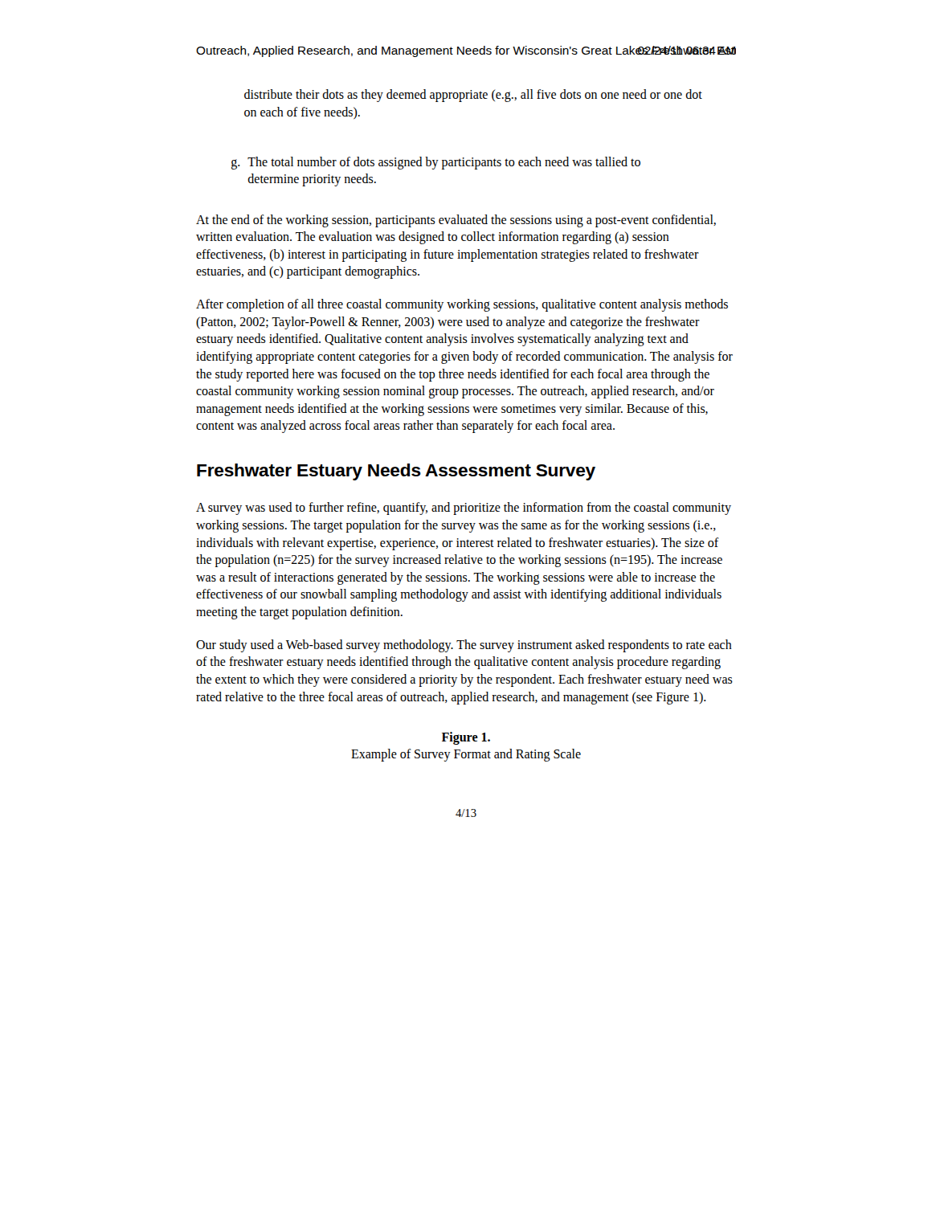02/24/11 06:34 AM Outreach, Applied Research, and Management Needs for Wisconsin's Great Lakes Freshwater Estuaries: A Cooperat
distribute their dots as they deemed appropriate (e.g., all five dots on one need or one dot on each of five needs).
g. The total number of dots assigned by participants to each need was tallied to determine priority needs.
At the end of the working session, participants evaluated the sessions using a post-event confidential, written evaluation. The evaluation was designed to collect information regarding (a) session effectiveness, (b) interest in participating in future implementation strategies related to freshwater estuaries, and (c) participant demographics.
After completion of all three coastal community working sessions, qualitative content analysis methods (Patton, 2002; Taylor-Powell & Renner, 2003) were used to analyze and categorize the freshwater estuary needs identified. Qualitative content analysis involves systematically analyzing text and identifying appropriate content categories for a given body of recorded communication. The analysis for the study reported here was focused on the top three needs identified for each focal area through the coastal community working session nominal group processes. The outreach, applied research, and/or management needs identified at the working sessions were sometimes very similar. Because of this, content was analyzed across focal areas rather than separately for each focal area.
Freshwater Estuary Needs Assessment Survey
A survey was used to further refine, quantify, and prioritize the information from the coastal community working sessions. The target population for the survey was the same as for the working sessions (i.e., individuals with relevant expertise, experience, or interest related to freshwater estuaries). The size of the population (n=225) for the survey increased relative to the working sessions (n=195). The increase was a result of interactions generated by the sessions. The working sessions were able to increase the effectiveness of our snowball sampling methodology and assist with identifying additional individuals meeting the target population definition.
Our study used a Web-based survey methodology. The survey instrument asked respondents to rate each of the freshwater estuary needs identified through the qualitative content analysis procedure regarding the extent to which they were considered a priority by the respondent. Each freshwater estuary need was rated relative to the three focal areas of outreach, applied research, and management (see Figure 1).
Figure 1.
Example of Survey Format and Rating Scale
4/13